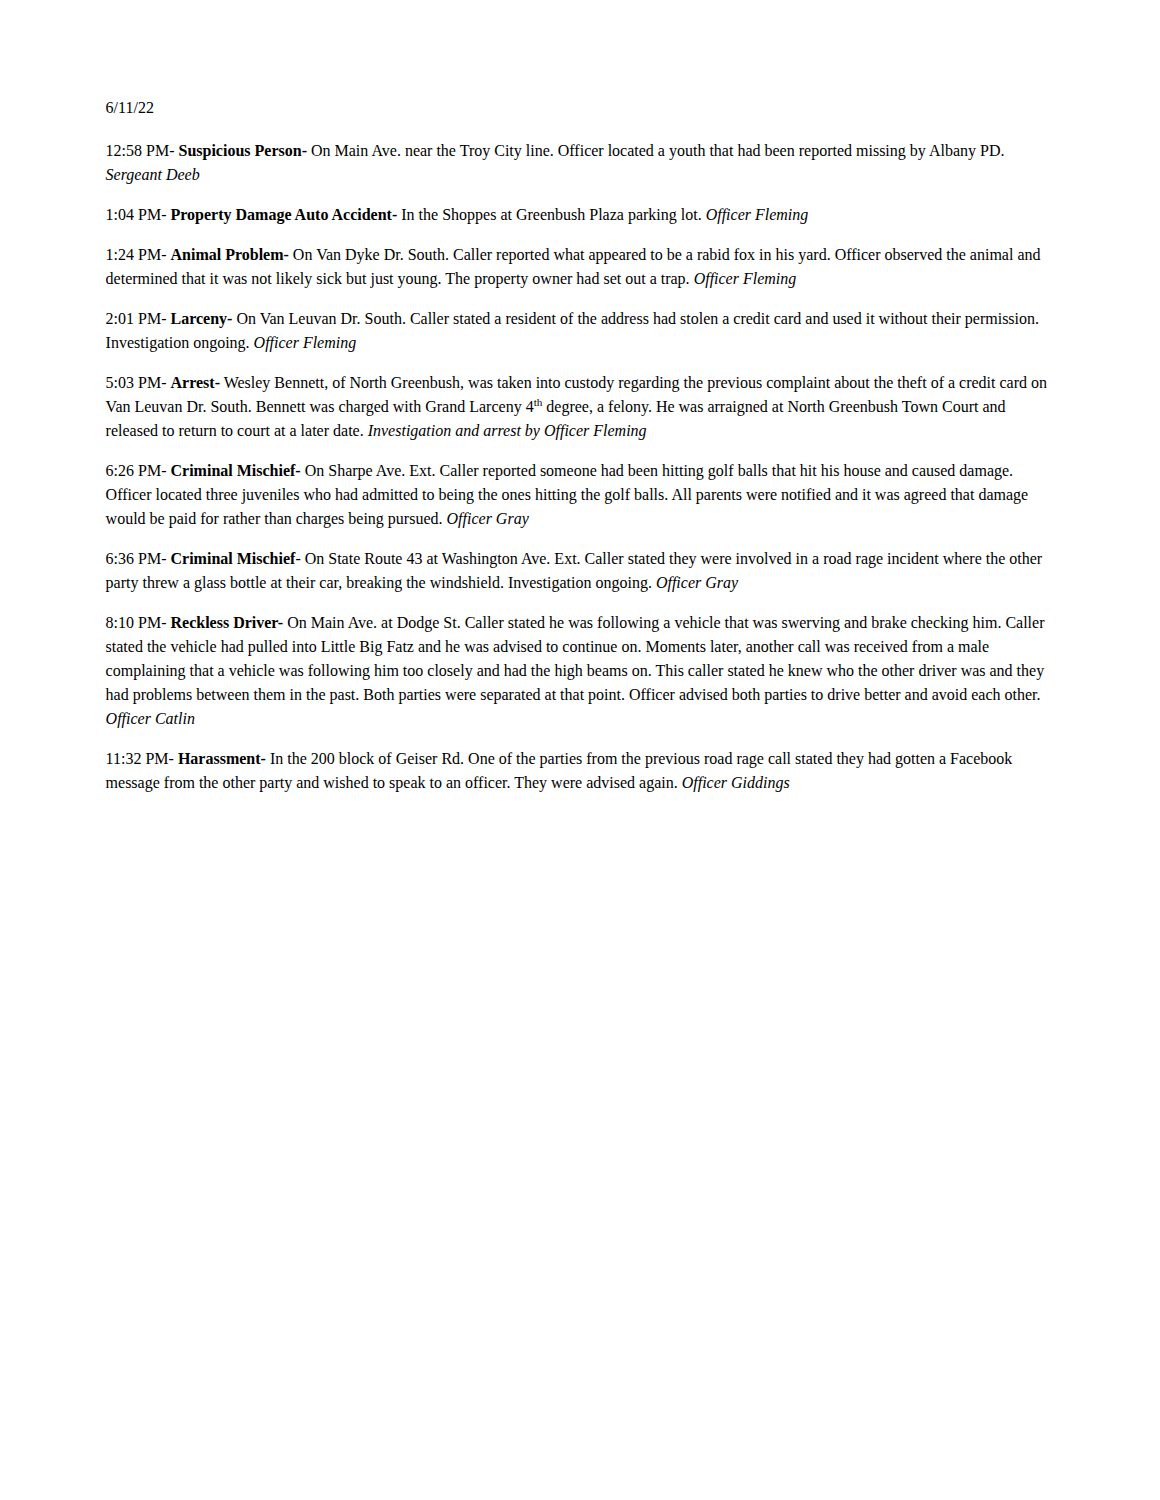6/11/22
12:58 PM- Suspicious Person- On Main Ave. near the Troy City line. Officer located a youth that had been reported missing by Albany PD. Sergeant Deeb
1:04 PM- Property Damage Auto Accident- In the Shoppes at Greenbush Plaza parking lot. Officer Fleming
1:24 PM- Animal Problem- On Van Dyke Dr. South. Caller reported what appeared to be a rabid fox in his yard. Officer observed the animal and determined that it was not likely sick but just young. The property owner had set out a trap. Officer Fleming
2:01 PM- Larceny- On Van Leuvan Dr. South. Caller stated a resident of the address had stolen a credit card and used it without their permission. Investigation ongoing. Officer Fleming
5:03 PM- Arrest- Wesley Bennett, of North Greenbush, was taken into custody regarding the previous complaint about the theft of a credit card on Van Leuvan Dr. South. Bennett was charged with Grand Larceny 4th degree, a felony. He was arraigned at North Greenbush Town Court and released to return to court at a later date. Investigation and arrest by Officer Fleming
6:26 PM- Criminal Mischief- On Sharpe Ave. Ext. Caller reported someone had been hitting golf balls that hit his house and caused damage. Officer located three juveniles who had admitted to being the ones hitting the golf balls. All parents were notified and it was agreed that damage would be paid for rather than charges being pursued. Officer Gray
6:36 PM- Criminal Mischief- On State Route 43 at Washington Ave. Ext. Caller stated they were involved in a road rage incident where the other party threw a glass bottle at their car, breaking the windshield. Investigation ongoing. Officer Gray
8:10 PM- Reckless Driver- On Main Ave. at Dodge St. Caller stated he was following a vehicle that was swerving and brake checking him. Caller stated the vehicle had pulled into Little Big Fatz and he was advised to continue on. Moments later, another call was received from a male complaining that a vehicle was following him too closely and had the high beams on. This caller stated he knew who the other driver was and they had problems between them in the past. Both parties were separated at that point. Officer advised both parties to drive better and avoid each other. Officer Catlin
11:32 PM- Harassment- In the 200 block of Geiser Rd. One of the parties from the previous road rage call stated they had gotten a Facebook message from the other party and wished to speak to an officer. They were advised again. Officer Giddings